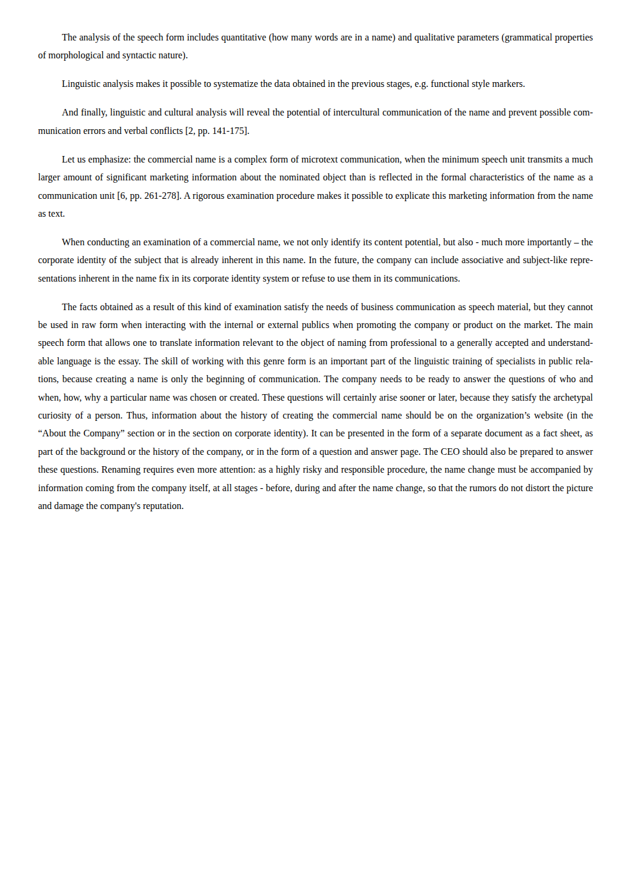The analysis of the speech form includes quantitative (how many words are in a name) and qualitative parameters (grammatical properties of morphological and syntactic nature).
Linguistic analysis makes it possible to systematize the data obtained in the previous stages, e.g. functional style markers.
And finally, linguistic and cultural analysis will reveal the potential of intercultural communication of the name and prevent possible communication errors and verbal conflicts [2, pp. 141-175].
Let us emphasize: the commercial name is a complex form of microtext communication, when the minimum speech unit transmits a much larger amount of significant marketing information about the nominated object than is reflected in the formal characteristics of the name as a communication unit [6, pp. 261-278]. A rigorous examination procedure makes it possible to explicate this marketing information from the name as text.
When conducting an examination of a commercial name, we not only identify its content potential, but also - much more importantly – the corporate identity of the subject that is already inherent in this name. In the future, the company can include associative and subject-like representations inherent in the name fix in its corporate identity system or refuse to use them in its communications.
The facts obtained as a result of this kind of examination satisfy the needs of business communication as speech material, but they cannot be used in raw form when interacting with the internal or external publics when promoting the company or product on the market. The main speech form that allows one to translate information relevant to the object of naming from professional to a generally accepted and understandable language is the essay. The skill of working with this genre form is an important part of the linguistic training of specialists in public relations, because creating a name is only the beginning of communication. The company needs to be ready to answer the questions of who and when, how, why a particular name was chosen or created. These questions will certainly arise sooner or later, because they satisfy the archetypal curiosity of a person. Thus, information about the history of creating the commercial name should be on the organization’s website (in the “About the Company” section or in the section on corporate identity). It can be presented in the form of a separate document as a fact sheet, as part of the background or the history of the company, or in the form of a question and answer page. The CEO should also be prepared to answer these questions. Renaming requires even more attention: as a highly risky and responsible procedure, the name change must be accompanied by information coming from the company itself, at all stages - before, during and after the name change, so that the rumors do not distort the picture and damage the company's reputation.